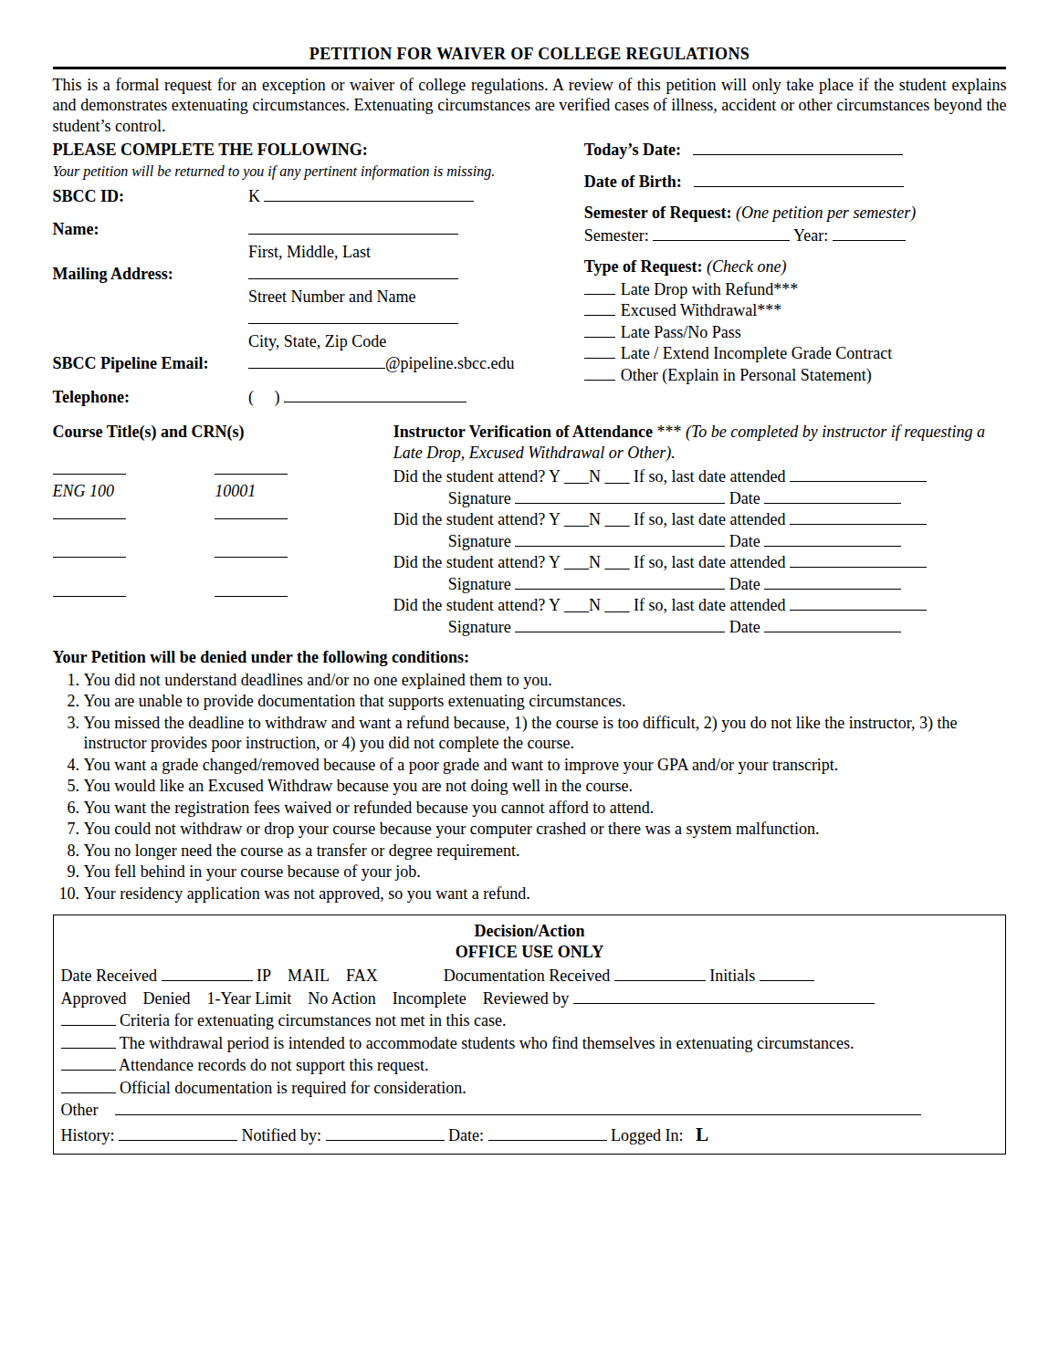Petition for Waiver of College Regulations
This is a formal request for an exception or waiver of college regulations. A review of this petition will only take place if the student explains and demonstrates extenuating circumstances. Extenuating circumstances are verified cases of illness, accident or other circumstances beyond the student’s control.
PLEASE COMPLETE THE FOLLOWING:
Your petition will be returned to you if any pertinent information is missing.
| SBCC ID: | K |
| Name: | |
| | First, Middle, Last |
| Mailing Address: | |
| | Street Number and Name |
| | City, State, Zip Code |
| SBCC Pipeline Email: | @pipeline.sbcc.edu |
| Telephone: | ( ) |
Today’s Date:
Date of Birth:
Semester of Request: (One petition per semester)
Semester: Year:
Type of Request: (Check one)
Late Drop with Refund***
Excused Withdrawal***
Late Pass/No Pass
Late / Extend Incomplete Grade Contract
Other (Explain in Personal Statement)
Course Title(s) and CRN(s)
| ENG 100 | 10001 |
Instructor Verification of Attendance *** (To be completed by instructor if requesting a Late Drop, Excused Withdrawal or Other).
Did the student attend? Y ___N ___ If so, last date attended
Signature Date
Did the student attend? Y ___N ___ If so, last date attended
Signature Date
Did the student attend? Y ___N ___ If so, last date attended
Signature Date
Did the student attend? Y ___N ___ If so, last date attended
Signature Date
Your Petition will be denied under the following conditions:
You did not understand deadlines and/or no one explained them to you.
You are unable to provide documentation that supports extenuating circumstances.
You missed the deadline to withdraw and want a refund because, 1) the course is too difficult, 2) you do not like the instructor, 3) the instructor provides poor instruction, or 4) you did not complete the course.
You want a grade changed/removed because of a poor grade and want to improve your GPA and/or your transcript.
You would like an Excused Withdraw because you are not doing well in the course.
You want the registration fees waived or refunded because you cannot afford to attend.
You could not withdraw or drop your course because your computer crashed or there was a system malfunction.
You no longer need the course as a transfer or degree requirement.
You fell behind in your course because of your job.
Your residency application was not approved, so you want a refund.
Decision/Action
Office Use Only
Date Received IP MAIL FAX Documentation Received Initials
Approved Denied 1-Year Limit No Action Incomplete Reviewed by
Criteria for extenuating circumstances not met in this case.
The withdrawal period is intended to accommodate students who find themselves in extenuating circumstances.
Attendance records do not support this request.
Official documentation is required for consideration.
Other
History: Notified by: Date: Logged In: L